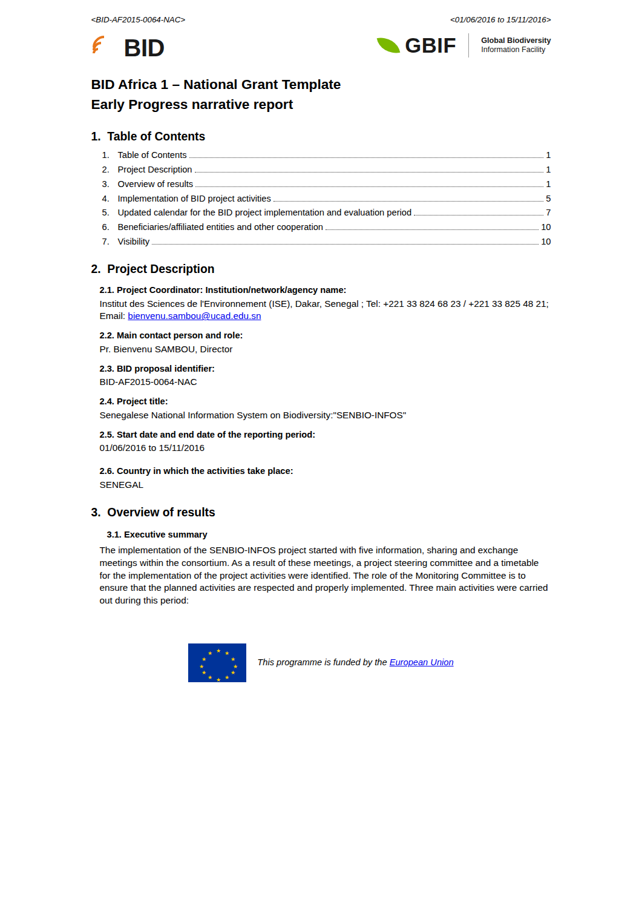<BID-AF2015-0064-NAC> <01/06/2016 to 15/11/2016>
BID
GBIF
Global Biodiversity Information Facility
BID Africa 1 – National Grant Template
Early Progress narrative report
1. Table of Contents
1. Table of Contents 1
2. Project Description 1
3. Overview of results 1
4. Implementation of BID project activities 5
5. Updated calendar for the BID project implementation and evaluation period 7
6. Beneficiaries/affiliated entities and other cooperation 10
7. Visibility 10
2. Project Description
2.1. Project Coordinator: Institution/network/agency name:
Institut des Sciences de l'Environnement (ISE), Dakar, Senegal ; Tel: +221 33 824 68 23 / +221 33 825 48 21; Email: bienvenu.sambou@ucad.edu.sn
2.2. Main contact person and role:
Pr. Bienvenu SAMBOU, Director
2.3. BID proposal identifier:
BID-AF2015-0064-NAC
2.4. Project title:
Senegalese National Information System on Biodiversity:"SENBIO-INFOS"
2.5. Start date and end date of the reporting period:
01/06/2016 to 15/11/2016
2.6. Country in which the activities take place:
SENEGAL
3. Overview of results
3.1. Executive summary
The implementation of the SENBIO-INFOS project started with five information, sharing and exchange meetings within the consortium. As a result of these meetings, a project steering committee and a timetable for the implementation of the project activities were identified. The role of the Monitoring Committee is to ensure that the planned activities are respected and properly implemented. Three main activities were carried out during this period:
★ ★ ★ ★ ★ ★ ★ ★ ★ ★ ★ ★
This programme is funded by the European Union